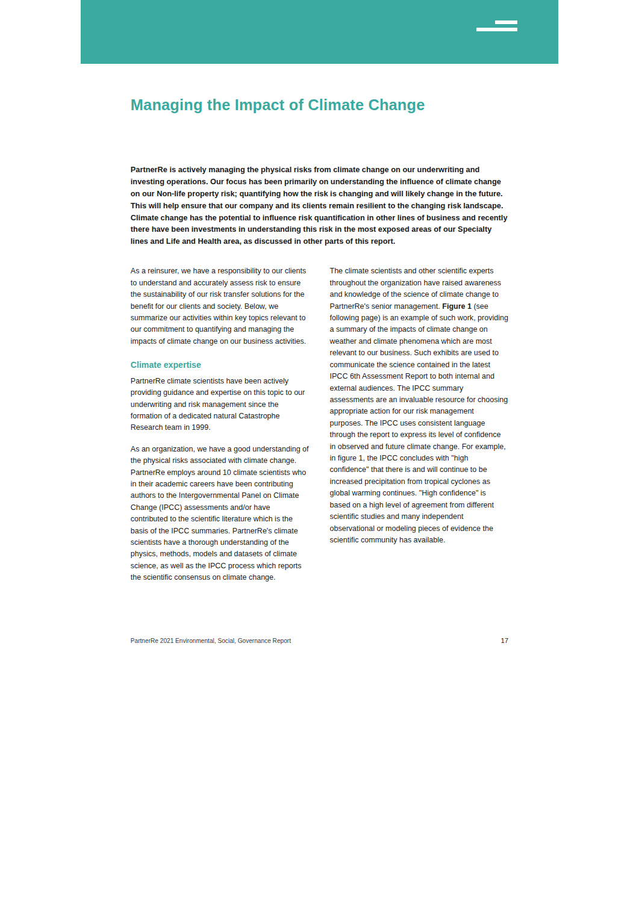Managing the Impact of Climate Change
PartnerRe is actively managing the physical risks from climate change on our underwriting and investing operations. Our focus has been primarily on understanding the influence of climate change on our Non-life property risk; quantifying how the risk is changing and will likely change in the future. This will help ensure that our company and its clients remain resilient to the changing risk landscape. Climate change has the potential to influence risk quantification in other lines of business and recently there have been investments in understanding this risk in the most exposed areas of our Specialty lines and Life and Health area, as discussed in other parts of this report.
As a reinsurer, we have a responsibility to our clients to understand and accurately assess risk to ensure the sustainability of our risk transfer solutions for the benefit for our clients and society. Below, we summarize our activities within key topics relevant to our commitment to quantifying and managing the impacts of climate change on our business activities.
Climate expertise
PartnerRe climate scientists have been actively providing guidance and expertise on this topic to our underwriting and risk management since the formation of a dedicated natural Catastrophe Research team in 1999.
As an organization, we have a good understanding of the physical risks associated with climate change. PartnerRe employs around 10 climate scientists who in their academic careers have been contributing authors to the Intergovernmental Panel on Climate Change (IPCC) assessments and/or have contributed to the scientific literature which is the basis of the IPCC summaries. PartnerRe's climate scientists have a thorough understanding of the physics, methods, models and datasets of climate science, as well as the IPCC process which reports the scientific consensus on climate change.
The climate scientists and other scientific experts throughout the organization have raised awareness and knowledge of the science of climate change to PartnerRe's senior management. Figure 1 (see following page) is an example of such work, providing a summary of the impacts of climate change on weather and climate phenomena which are most relevant to our business. Such exhibits are used to communicate the science contained in the latest IPCC 6th Assessment Report to both internal and external audiences. The IPCC summary assessments are an invaluable resource for choosing appropriate action for our risk management purposes. The IPCC uses consistent language through the report to express its level of confidence in observed and future climate change. For example, in figure 1, the IPCC concludes with "high confidence" that there is and will continue to be increased precipitation from tropical cyclones as global warming continues. "High confidence" is based on a high level of agreement from different scientific studies and many independent observational or modeling pieces of evidence the scientific community has available.
PartnerRe 2021 Environmental, Social, Governance Report
17